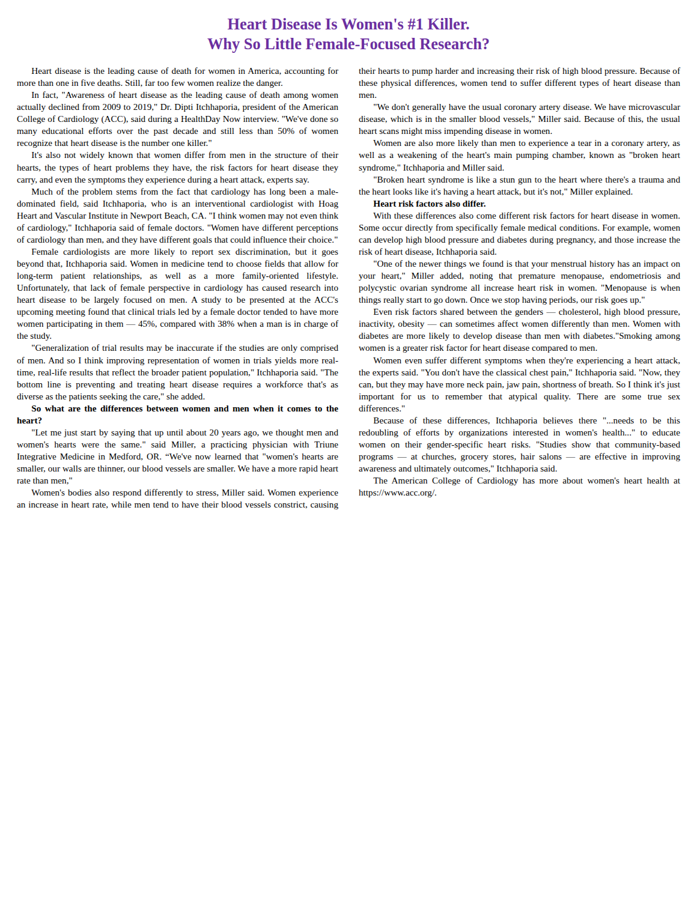Heart Disease Is Women's #1 Killer.
Why So Little Female-Focused Research?
Heart disease is the leading cause of death for women in America, accounting for more than one in five deaths. Still, far too few women realize the danger.
In fact, "Awareness of heart disease as the leading cause of death among women actually declined from 2009 to 2019," Dr. Dipti Itchhaporia, president of the American College of Cardiology (ACC), said during a HealthDay Now interview. "We've done so many educational efforts over the past decade and still less than 50% of women recognize that heart disease is the number one killer."
It's also not widely known that women differ from men in the structure of their hearts, the types of heart problems they have, the risk factors for heart disease they carry, and even the symptoms they experience during a heart attack, experts say.
Much of the problem stems from the fact that cardiology has long been a male-dominated field, said Itchhaporia, who is an interventional cardiologist with Hoag Heart and Vascular Institute in Newport Beach, CA. "I think women may not even think of cardiology," Itchhaporia said of female doctors. "Women have different perceptions of cardiology than men, and they have different goals that could influence their choice."
Female cardiologists are more likely to report sex discrimination, but it goes beyond that, Itchhaporia said. Women in medicine tend to choose fields that allow for long-term patient relationships, as well as a more family-oriented lifestyle. Unfortunately, that lack of female perspective in cardiology has caused research into heart disease to be largely focused on men. A study to be presented at the ACC's upcoming meeting found that clinical trials led by a female doctor tended to have more women participating in them — 45%, compared with 38% when a man is in charge of the study.
"Generalization of trial results may be inaccurate if the studies are only comprised of men. And so I think improving representation of women in trials yields more real-time, real-life results that reflect the broader patient population," Itchhaporia said. "The bottom line is preventing and treating heart disease requires a workforce that's as diverse as the patients seeking the care," she added.
So what are the differences between women and men when it comes to the heart?
"Let me just start by saying that up until about 20 years ago, we thought men and women's hearts were the same." said Miller, a practicing physician with Triune Integrative Medicine in Medford, OR. “We've now learned that "women's hearts are smaller, our walls are thinner, our blood vessels are smaller. We have a more rapid heart rate than men,"
Women's bodies also respond differently to stress, Miller said. Women experience an increase in heart rate, while men tend to have their blood vessels constrict, causing their hearts to pump harder and increasing their risk of high blood pressure. Because of these physical differences, women tend to suffer different types of heart disease than men.
"We don't generally have the usual coronary artery disease. We have microvascular disease, which is in the smaller blood vessels," Miller said. Because of this, the usual heart scans might miss impending disease in women.
Women are also more likely than men to experience a tear in a coronary artery, as well as a weakening of the heart's main pumping chamber, known as "broken heart syndrome," Itchhaporia and Miller said.
"Broken heart syndrome is like a stun gun to the heart where there's a trauma and the heart looks like it's having a heart attack, but it's not," Miller explained.
Heart risk factors also differ.
With these differences also come different risk factors for heart disease in women. Some occur directly from specifically female medical conditions. For example, women can develop high blood pressure and diabetes during pregnancy, and those increase the risk of heart disease, Itchhaporia said.
"One of the newer things we found is that your menstrual history has an impact on your heart," Miller added, noting that premature menopause, endometriosis and polycystic ovarian syndrome all increase heart risk in women. "Menopause is when things really start to go down. Once we stop having periods, our risk goes up."
Even risk factors shared between the genders — cholesterol, high blood pressure, inactivity, obesity — can sometimes affect women differently than men. Women with diabetes are more likely to develop disease than men with diabetes."Smoking among women is a greater risk factor for heart disease compared to men.
Women even suffer different symptoms when they're experiencing a heart attack, the experts said. "You don't have the classical chest pain," Itchhaporia said. "Now, they can, but they may have more neck pain, jaw pain, shortness of breath. So I think it's just important for us to remember that atypical quality. There are some true sex differences."
Because of these differences, Itchhaporia believes there "...needs to be this redoubling of efforts by organizations interested in women's health..." to educate women on their gender-specific heart risks. "Studies show that community-based programs — at churches, grocery stores, hair salons — are effective in improving awareness and ultimately outcomes," Itchhaporia said.
The American College of Cardiology has more about women's heart health at https://www.acc.org/.